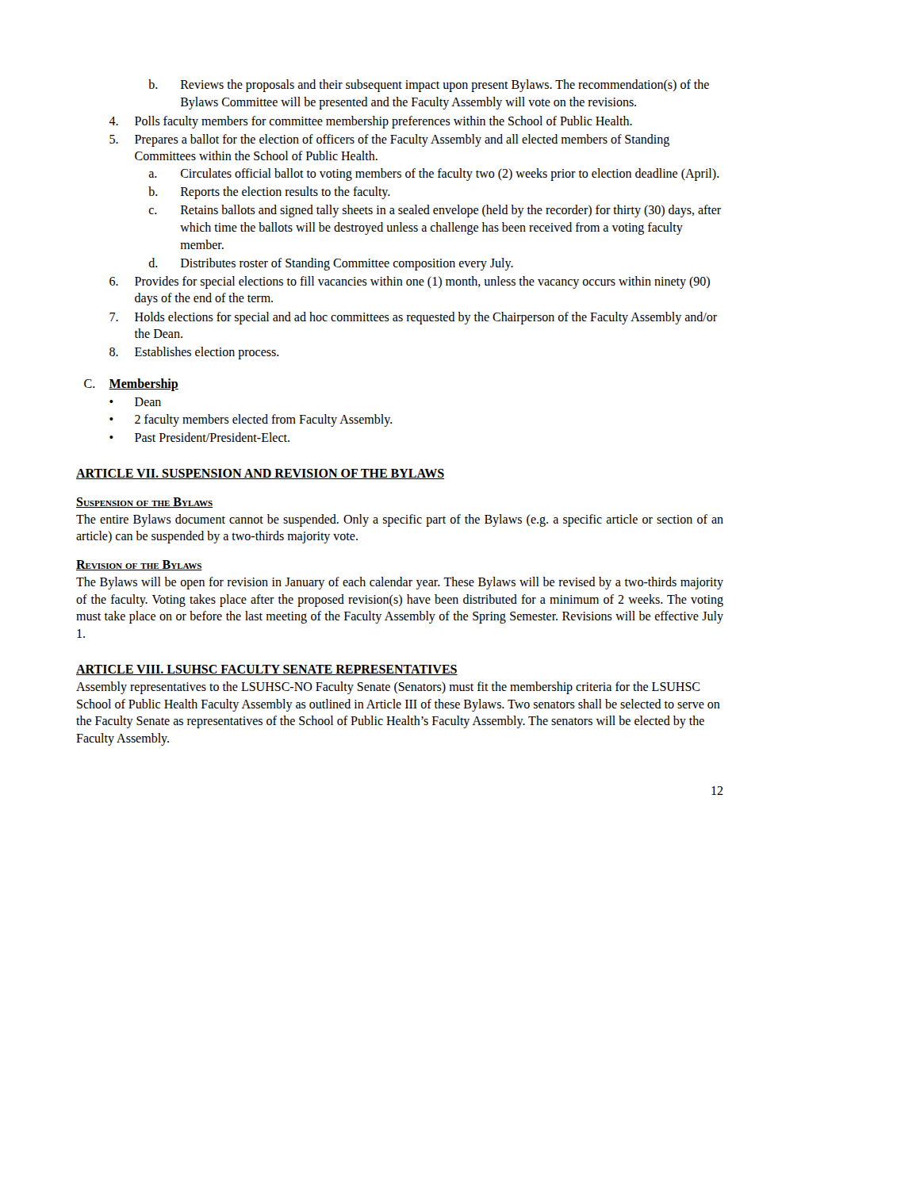b. Reviews the proposals and their subsequent impact upon present Bylaws. The recommendation(s) of the Bylaws Committee will be presented and the Faculty Assembly will vote on the revisions.
4. Polls faculty members for committee membership preferences within the School of Public Health.
5. Prepares a ballot for the election of officers of the Faculty Assembly and all elected members of Standing Committees within the School of Public Health.
a. Circulates official ballot to voting members of the faculty two (2) weeks prior to election deadline (April).
b. Reports the election results to the faculty.
c. Retains ballots and signed tally sheets in a sealed envelope (held by the recorder) for thirty (30) days, after which time the ballots will be destroyed unless a challenge has been received from a voting faculty member.
d. Distributes roster of Standing Committee composition every July.
6. Provides for special elections to fill vacancies within one (1) month, unless the vacancy occurs within ninety (90) days of the end of the term.
7. Holds elections for special and ad hoc committees as requested by the Chairperson of the Faculty Assembly and/or the Dean.
8. Establishes election process.
C.
Membership
•Dean
•2 faculty members elected from Faculty Assembly.
•Past President/President-Elect.
ARTICLE VII. SUSPENSION AND REVISION OF THE BYLAWS
Suspension of the Bylaws
The entire Bylaws document cannot be suspended. Only a specific part of the Bylaws (e.g. a specific article or section of an article) can be suspended by a two-thirds majority vote.
Revision of the Bylaws
The Bylaws will be open for revision in January of each calendar year. These Bylaws will be revised by a two-thirds majority of the faculty. Voting takes place after the proposed revision(s) have been distributed for a minimum of 2 weeks. The voting must take place on or before the last meeting of the Faculty Assembly of the Spring Semester. Revisions will be effective July 1.
ARTICLE VIII. LSUHSC FACULTY SENATE REPRESENTATIVES
Assembly representatives to the LSUHSC-NO Faculty Senate (Senators) must fit the membership criteria for the LSUHSC School of Public Health Faculty Assembly as outlined in Article III of these Bylaws. Two senators shall be selected to serve on the Faculty Senate as representatives of the School of Public Health’s Faculty Assembly. The senators will be elected by the Faculty Assembly.
12